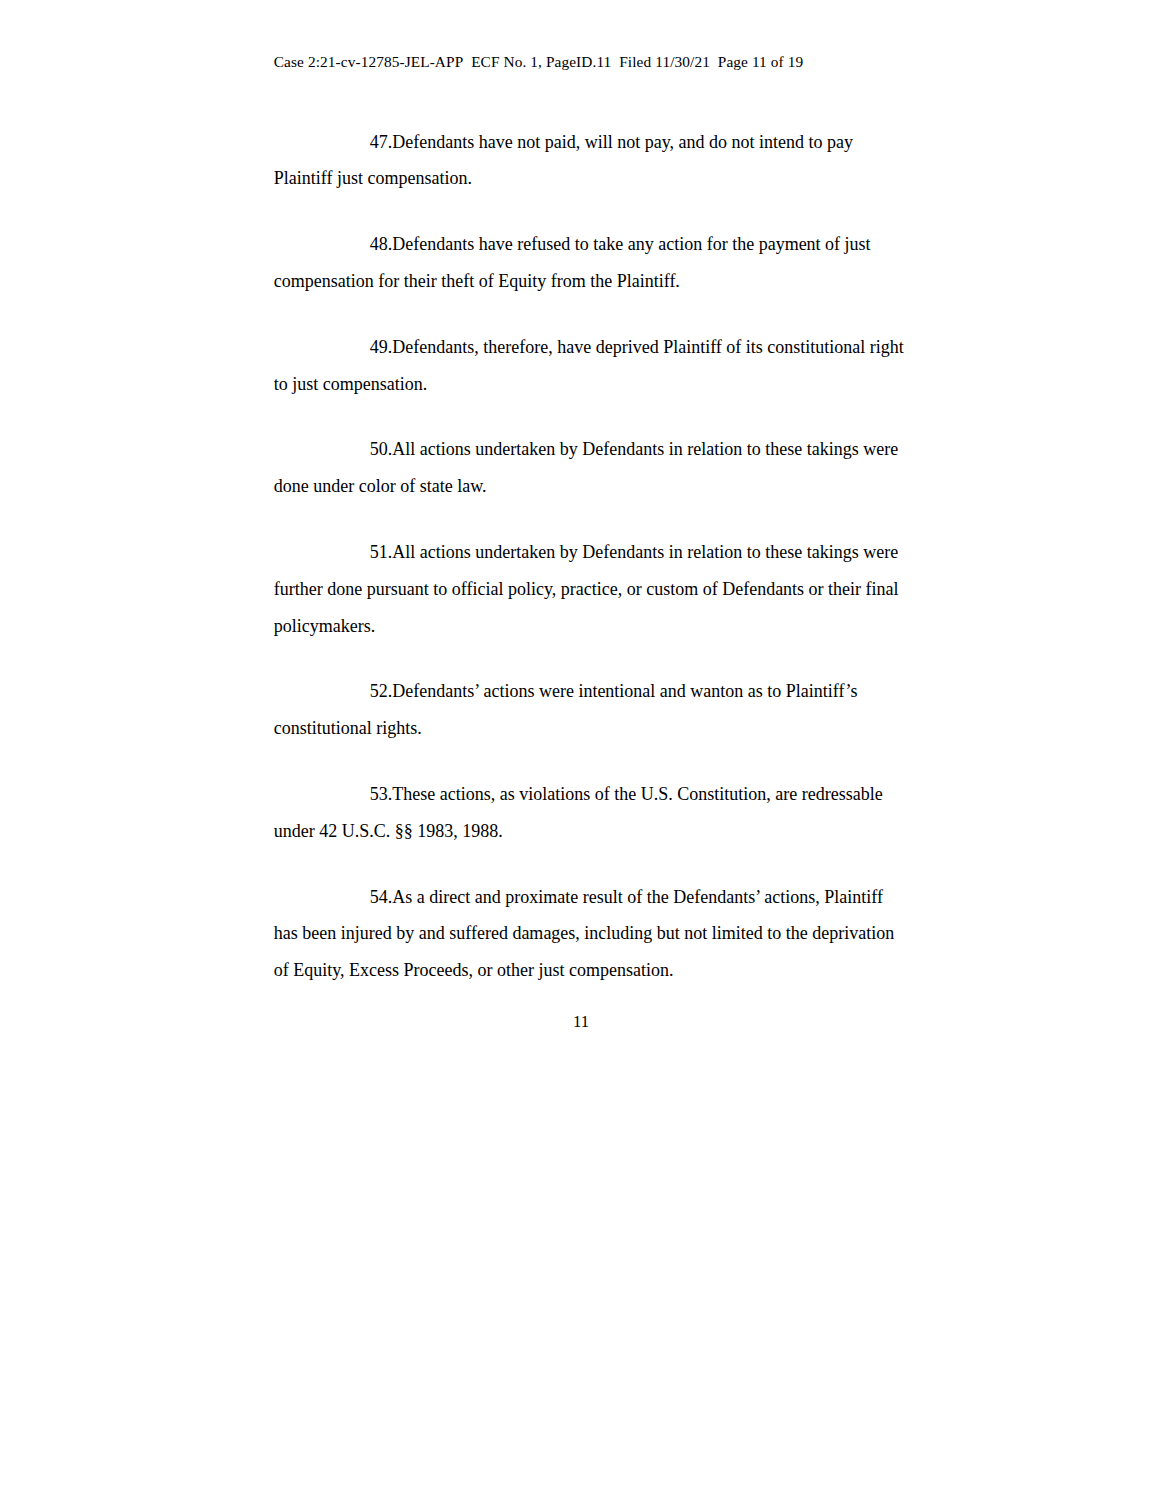Case 2:21-cv-12785-JEL-APP ECF No. 1, PageID.11 Filed 11/30/21 Page 11 of 19
47. Defendants have not paid, will not pay, and do not intend to pay Plaintiff just compensation.
48. Defendants have refused to take any action for the payment of just compensation for their theft of Equity from the Plaintiff.
49. Defendants, therefore, have deprived Plaintiff of its constitutional right to just compensation.
50. All actions undertaken by Defendants in relation to these takings were done under color of state law.
51. All actions undertaken by Defendants in relation to these takings were further done pursuant to official policy, practice, or custom of Defendants or their final policymakers.
52. Defendants’ actions were intentional and wanton as to Plaintiff’s constitutional rights.
53. These actions, as violations of the U.S. Constitution, are redressable under 42 U.S.C. §§ 1983, 1988.
54. As a direct and proximate result of the Defendants’ actions, Plaintiff has been injured by and suffered damages, including but not limited to the deprivation of Equity, Excess Proceeds, or other just compensation.
11